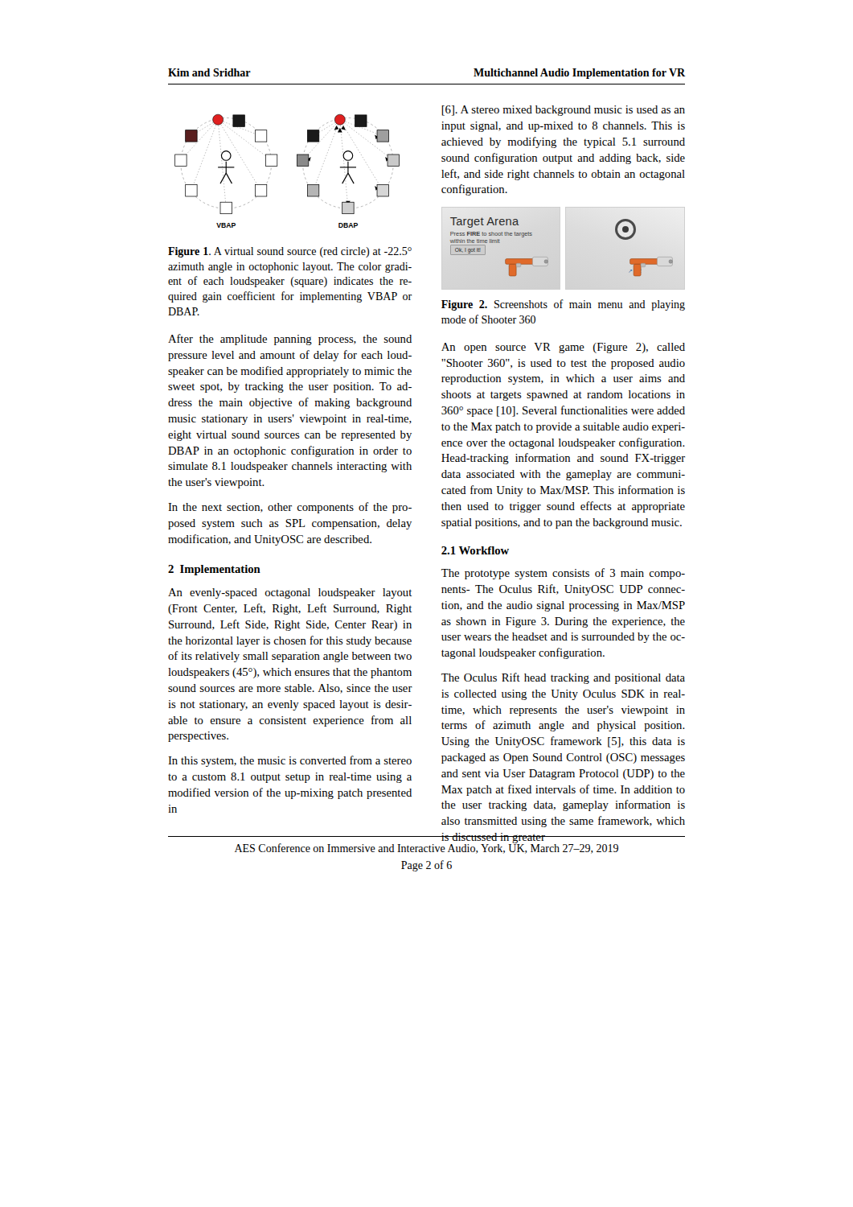Kim and Sridhar Multichannel Audio Implementation for VR
VBAP DBAP
Figure 1. A virtual sound source (red circle) at -22.5° azimuth angle in octophonic layout. The color gradient of each loudspeaker (square) indicates the required gain coefficient for implementing VBAP or DBAP.
After the amplitude panning process, the sound pressure level and amount of delay for each loudspeaker can be modified appropriately to mimic the sweet spot, by tracking the user position. To address the main objective of making background music stationary in users' viewpoint in real-time, eight virtual sound sources can be represented by DBAP in an octophonic configuration in order to simulate 8.1 loudspeaker channels interacting with the user's viewpoint.
In the next section, other components of the proposed system such as SPL compensation, delay modification, and UnityOSC are described.
2 Implementation
An evenly-spaced octagonal loudspeaker layout (Front Center, Left, Right, Left Surround, Right Surround, Left Side, Right Side, Center Rear) in the horizontal layer is chosen for this study because of its relatively small separation angle between two loudspeakers (45°), which ensures that the phantom sound sources are more stable. Also, since the user is not stationary, an evenly spaced layout is desirable to ensure a consistent experience from all perspectives.
In this system, the music is converted from a stereo to a custom 8.1 output setup in real-time using a modified version of the up-mixing patch presented in
[6]. A stereo mixed background music is used as an input signal, and up-mixed to 8 channels. This is achieved by modifying the typical 5.1 surround sound configuration output and adding back, side left, and side right channels to obtain an octagonal configuration.
Target Arena
Press FIRE to shoot the targets within the time limit
Ok, I got it!
↗ 1.2
Figure 2. Screenshots of main menu and playing mode of Shooter 360
An open source VR game (Figure 2), called "Shooter 360", is used to test the proposed audio reproduction system, in which a user aims and shoots at targets spawned at random locations in 360° space [10]. Several functionalities were added to the Max patch to provide a suitable audio experience over the octagonal loudspeaker configuration. Head-tracking information and sound FX-trigger data associated with the gameplay are communicated from Unity to Max/MSP. This information is then used to trigger sound effects at appropriate spatial positions, and to pan the background music.
2.1 Workflow
The prototype system consists of 3 main components- The Oculus Rift, UnityOSC UDP connection, and the audio signal processing in Max/MSP as shown in Figure 3. During the experience, the user wears the headset and is surrounded by the octagonal loudspeaker configuration.
The Oculus Rift head tracking and positional data is collected using the Unity Oculus SDK in real-time, which represents the user's viewpoint in terms of azimuth angle and physical position. Using the UnityOSC framework [5], this data is packaged as Open Sound Control (OSC) messages and sent via User Datagram Protocol (UDP) to the Max patch at fixed intervals of time. In addition to the user tracking data, gameplay information is also transmitted using the same framework, which is discussed in greater
AES Conference on Immersive and Interactive Audio, York, UK, March 27–29, 2019
Page 2 of 6